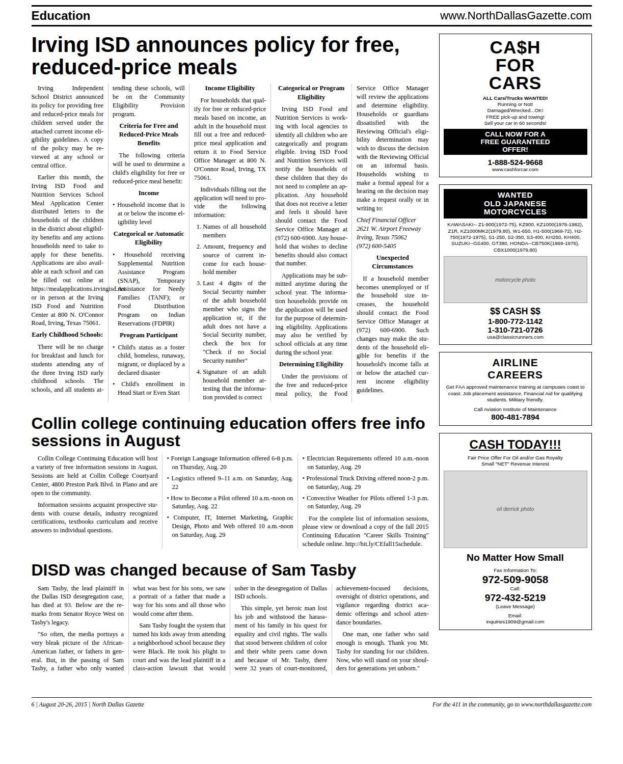Education
www.NorthDallasGazette.com
Irving ISD announces policy for free, reduced-price meals
Irving Independent School District announced its policy for providing free and reduced-price meals for children served under the attached current income eligibility guidelines. A copy of the policy may be reviewed at any school or central office.
Earlier this month, the Irving ISD Food and Nutrition Services School Meal Application Center distributed letters to the households of the children in the district about eligibility benefits and any actions households need to take to apply for these benefits. Applications are also available at each school and can be filled out online at https://mealapplications.irvingisd.net or in person at the Irving ISD Food and Nutrition Center at 800 N. O'Connor Road, Irving, Texas 75061.
Early Childhood Schools:
There will be no charge for breakfast and lunch for students attending any of the three Irving ISD early childhood schools. The schools, and all students attending these schools, will be on the Community Eligibility Provision program.
Criteria for Free and Reduced-Price Meals Benefits
The following criteria will be used to determine a child's eligibility for free or reduced-price meal benefit:
Income
• Household income that is at or below the income eligibility level
Categorical or Automatic Eligibility
• Household receiving Supplemental Nutrition Assistance Program (SNAP), Temporary Assistance for Needy Families (TANF); or Food Distribution Program on Indian Reservations (FDPIR)
Program Participant
• Child's status as a foster child, homeless, runaway, migrant, or displaced by a declared disaster
• Child's enrollment in Head Start or Even Start
Income Eligibility
For households that qualify for free or reduced-price meals based on income, an adult in the household must fill out a free and reduced-price meal application and return it to Food Service Office Manager at 800 N. O'Connor Road, Irving, TX 75061.
Individuals filling out the application will need to provide the following information:
Names of all household members
Amount, frequency and source of current income for each household member
Last 4 digits of the Social Security number of the adult household member who signs the application or, if the adult does not have a Social Security number, check the box for "Check if no Social Security number"
Signature of an adult household member attesting that the information provided is correct
Categorical or Program Eligibility
Irving ISD Food and Nutrition Services is working with local agencies to identify all children who are categorically and program eligible. Irving ISD Food and Nutrition Services will notify the households of these children that they do not need to complete an application. Any household that does not receive a letter and feels it should have should contact the Food Service Office Manager at (972) 600-6900. Any household that wishes to decline benefits should also contact that number.
Applications may be submitted anytime during the school year. The information households provide on the application will be used for the purpose of determining eligibility. Applications may also be verified by school officials at any time during the school year.
Determining Eligibility
Under the provisions of the free and reduced-price meal policy, the Food Service Office Manager will review the applications and determine eligibility. Households or guardians dissatisfied with the Reviewing Official's eligibility determination may wish to discuss the decision with the Reviewing Official on an informal basis. Households wishing to make a formal appeal for a hearing on the decision may make a request orally or in writing to:
Chief Financial Officer
2621 W. Airport Freeway
Irving, Texas 75062
(972) 600-5405
Unexpected Circumstances
If a household member becomes unemployed or if the household size increases, the household should contact the Food Service Office Manager at (972) 600-6900. Such changes may make the students of the household eligible for benefits if the household's income falls at or below the attached current income eligibility guidelines.
Collin college continuing education offers free info sessions in August
Collin College Continuing Education will host a variety of free information sessions in August. Sessions are held at Collin College Courtyard Center, 4800 Preston Park Blvd. in Plano and are open to the community.
Information sessions acquaint prospective students with course details, industry recognized certifications, textbooks curriculum and receive answers to individual questions.
• Foreign Language Information offered 6-8 p.m. on Thursday, Aug. 20
• Logistics offered 9–11 a.m. on Saturday, Aug. 22
• How to Become a Pilot offered 10 a.m.-noon on Saturday, Aug. 22
• Computer, IT, Internet Marketing, Graphic Design, Photo and Web offered 10 a.m.-noon on Saturday, Aug. 29
• Electrician Requirements offered 10 a.m.-noon on Saturday, Aug. 29
• Professional Truck Driving offered noon-2 p.m. on Saturday, Aug. 29
• Convective Weather for Pilots offered 1-3 p.m. on Saturday, Aug. 29
For the complete list of information sessions, please view or download a copy of the fall 2015 Continuing Education "Career Skills Training" schedule online. http://bit.ly/CEfall15schedule.
DISD was changed because of Sam Tasby
Sam Tasby, the lead plaintiff in the Dallas ISD desegregation case, has died at 93. Below are the remarks from Senator Royce West on Tasby's legacy.
"So often, the media portrays a very bleak picture of the African-American father, or fathers in general. But, in the passing of Sam Tasby, a father who only wanted what was best for his sons, we saw a portrait of a father that made a way for his sons and all those who would come after them.
Sam Tasby fought the system that turned his kids away from attending a neighborhood school because they were Black. He took his plight to court and was the lead plaintiff in a class-action lawsuit that would usher in the desegregation of Dallas ISD schools.
This simple, yet heroic man lost his job and withstood the harassment of his family in his quest for equality and civil rights. The walls that stood between children of color and their white peers came down and because of Mr. Tasby, there were 32 years of court-monitored, achievement-focused decisions, oversight of district operations, and vigilance regarding district academic offerings and school attendance boundaries.
One man, one father who said enough is enough. Thank you Mr. Tasby for standing for our children. Now, who will stand on your shoulders for generations yet unborn."
CA$H
FOR
CARS
ALL Cars/Trucks WANTED!
Running or Not!
Damaged/Wrecked...OK!
FREE pick-up and towing!
Sell your car in 60 seconds!
CALL NOW FOR A
FREE GUARANTEED
OFFER!
1-888-524-9668
www.cashforcar.com
WANTED
OLD JAPANESE
MOTORCYCLES
KAWASAKI-- Z1-900(1972-75), KZ900, KZ1000(1976-1982), Z1R, KZ1000MK2(1979,80), W1-650, H1-500(1969-72), H2-750(1972-1975), S1-250, S2-350, S3-400, KH250, KH400, SUZUKI--GS400, GT380, HONDA--CB750K(1969-1976), CBX1000(1979,80)
motorcycle photo
$$ CASH $$
1-800-772-1142
1-310-721-0726
usa@classicrunners.com
AIRLINE
CAREERS
Get FAA approved maintenance training at campuses coast to coast. Job placement assistance. Financial Aid for qualifying students. Military friendly.
Call Aviation Institute of Maintenance
800-481-7894
CASH TODAY!!!
Fair Price Offer For Oil and/or Gas Royalty
Small "NET" Revenue Interest
oil derrick photo
No Matter How Small
Fax Information To:
972-509-9058
Call:
972-432-5219
(Leave Message)
Email:
inquiries1909@gmail.com
6 | August 20-26, 2015 | North Dallas Gazette
For the 411 in the community, go to www.northdallasgazette.com